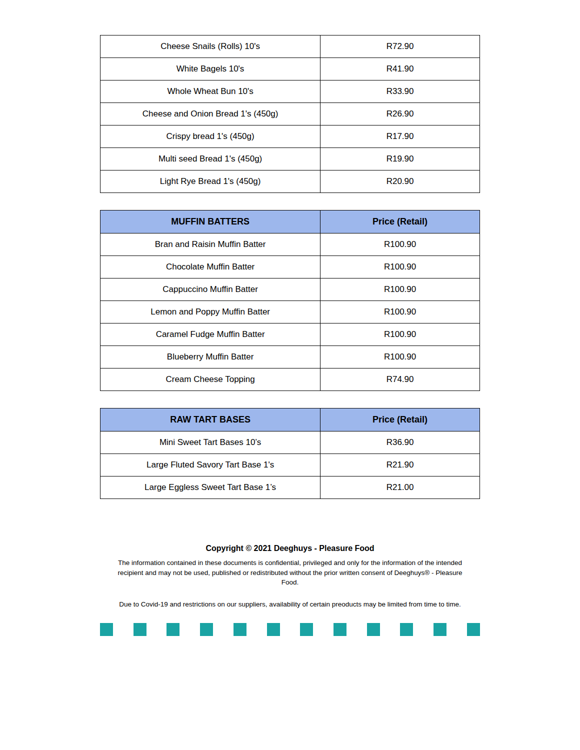| Cheese Snails (Rolls) 10's | R72.90 |
| White Bagels 10's | R41.90 |
| Whole Wheat Bun 10's | R33.90 |
| Cheese and Onion Bread 1's (450g) | R26.90 |
| Crispy bread 1's (450g) | R17.90 |
| Multi seed Bread 1's (450g) | R19.90 |
| Light Rye Bread 1's (450g) | R20.90 |
| MUFFIN BATTERS | Price (Retail) |
| --- | --- |
| Bran and Raisin Muffin Batter | R100.90 |
| Chocolate Muffin Batter | R100.90 |
| Cappuccino Muffin Batter | R100.90 |
| Lemon and Poppy Muffin Batter | R100.90 |
| Caramel Fudge Muffin Batter | R100.90 |
| Blueberry Muffin Batter | R100.90 |
| Cream Cheese Topping | R74.90 |
| RAW TART BASES | Price (Retail) |
| --- | --- |
| Mini Sweet Tart Bases 10’s | R36.90 |
| Large Fluted Savory Tart Base 1's | R21.90 |
| Large Eggless Sweet Tart Base 1’s | R21.00 |
Copyright © 2021 Deeghuys - Pleasure Food
The information contained in these documents is confidential, privileged and only for the information of the intended recipient and may not be used, published or redistributed without the prior written consent of Deeghuys® - Pleasure Food.
Due to Covid-19 and restrictions on our suppliers, availability of certain preoducts may be limited from time to time.